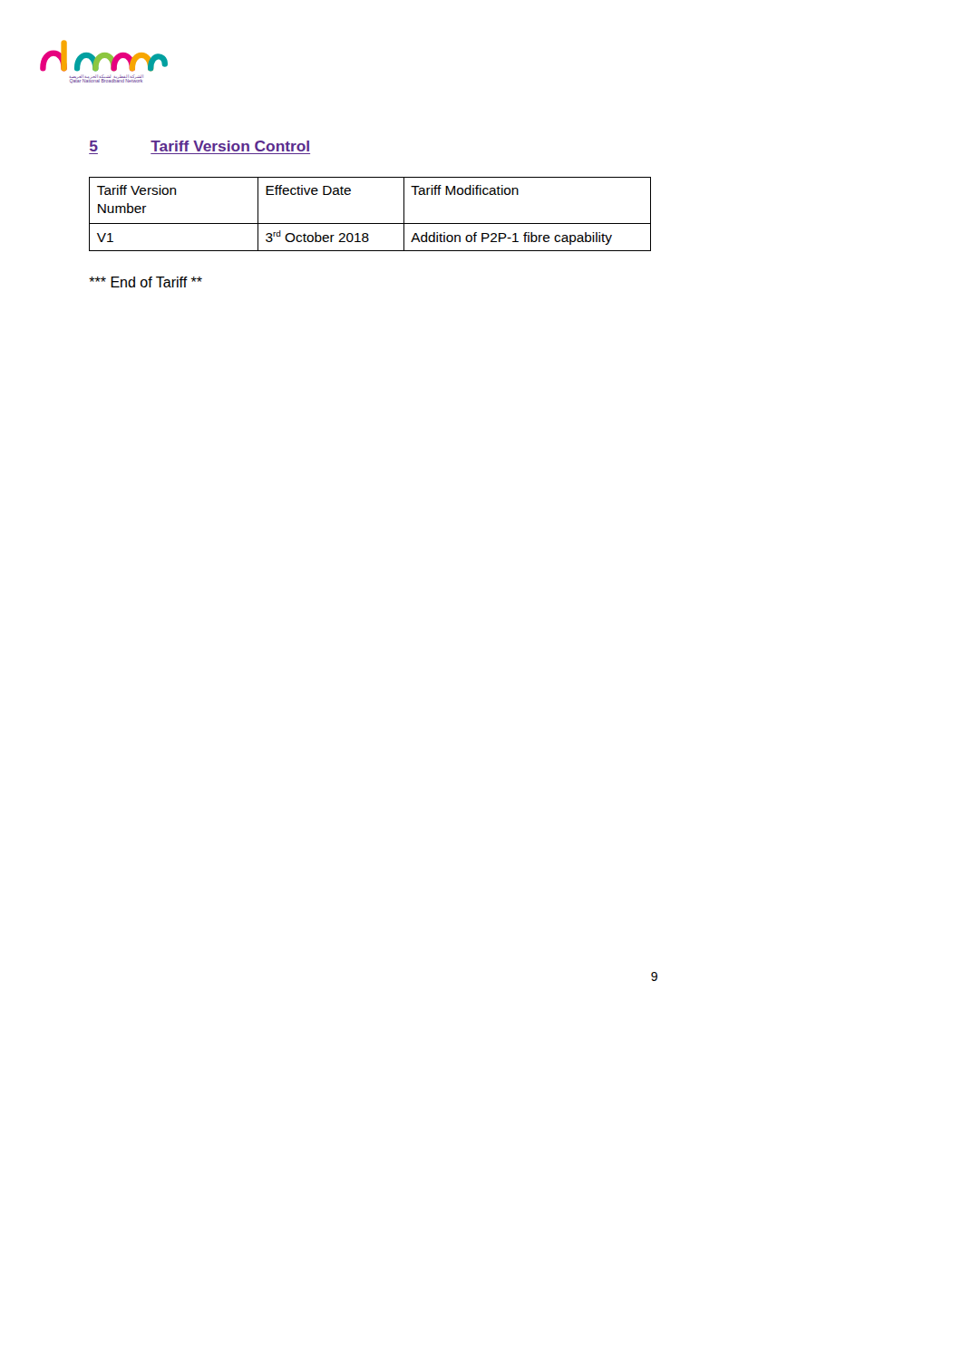الشركة القطرية لشبكة الحزمة العريضة Qatar National Broadband Network
5 Tariff Version Control
| Tariff Version Number | Effective Date | Tariff Modification |
| V1 | 3 rd October 2018 | Addition of P2P-1 fibre capability |
*** End of Tariff **
9